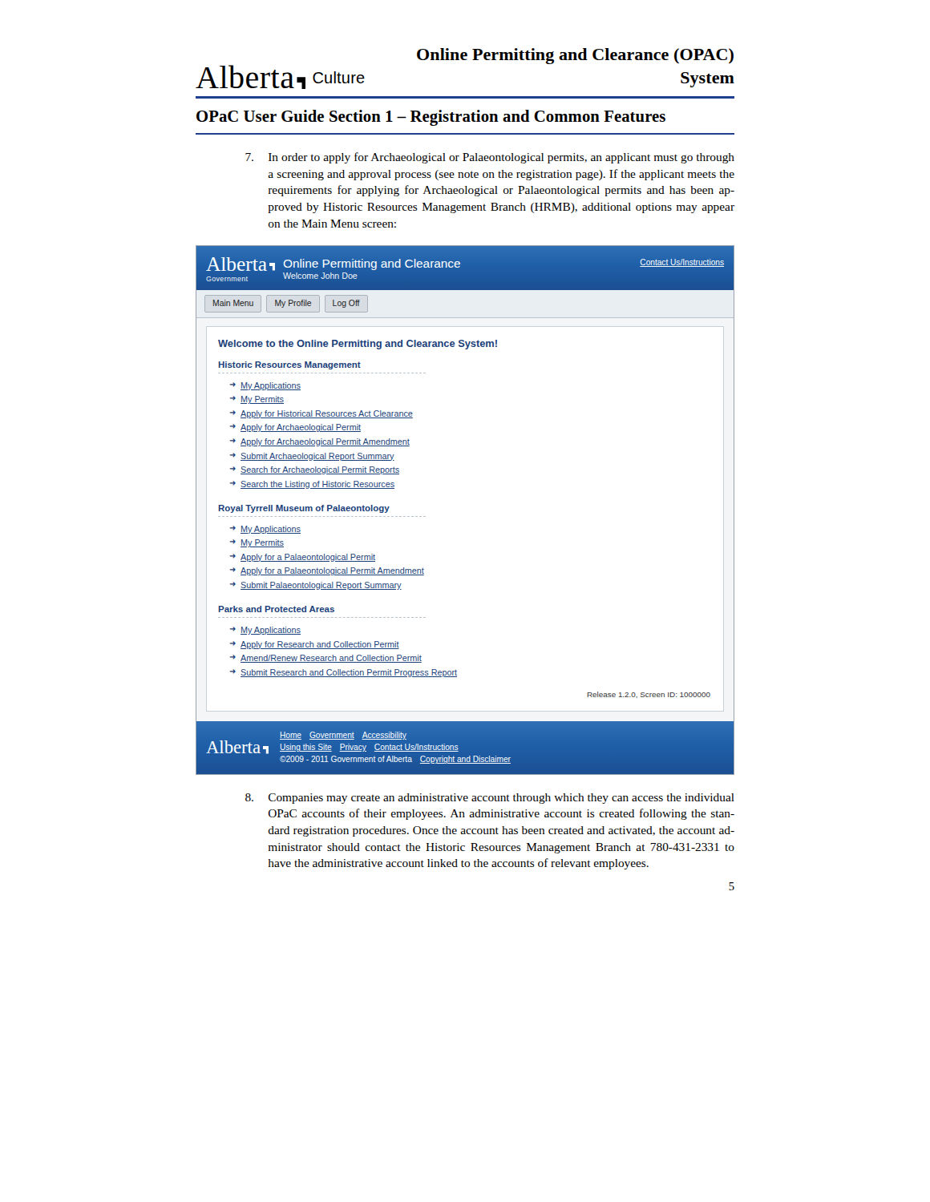Alberta Culture
Online Permitting and Clearance (OPAC) System
OPaC User Guide Section 1 – Registration and Common Features
7. In order to apply for Archaeological or Palaeontological permits, an applicant must go through a screening and approval process (see note on the registration page). If the applicant meets the requirements for applying for Archaeological or Palaeontological permits and has been approved by Historic Resources Management Branch (HRMB), additional options may appear on the Main Menu screen:
Alberta
Government
Online Permitting and Clearance
Welcome John Doe
Contact Us/Instructions
Main Menu My Profile Log Off
Welcome to the Online Permitting and Clearance System!
Historic Resources Management
My Applications
My Permits
Apply for Historical Resources Act Clearance
Apply for Archaeological Permit
Apply for Archaeological Permit Amendment
Submit Archaeological Report Summary
Search for Archaeological Permit Reports
Search the Listing of Historic Resources
Royal Tyrrell Museum of Palaeontology
My Applications
My Permits
Apply for a Palaeontological Permit
Apply for a Palaeontological Permit Amendment
Submit Palaeontological Report Summary
Parks and Protected Areas
My Applications
Apply for Research and Collection Permit
Amend/Renew Research and Collection Permit
Submit Research and Collection Permit Progress Report
Release 1.2.0, Screen ID: 1000000
Alberta
Home Government Accessibility
Using this Site Privacy Contact Us/Instructions
©2009 - 2011 Government of Alberta Copyright and Disclaimer
8. Companies may create an administrative account through which they can access the individual OPaC accounts of their employees. An administrative account is created following the standard registration procedures. Once the account has been created and activated, the account administrator should contact the Historic Resources Management Branch at 780-431-2331 to have the administrative account linked to the accounts of relevant employees.
5